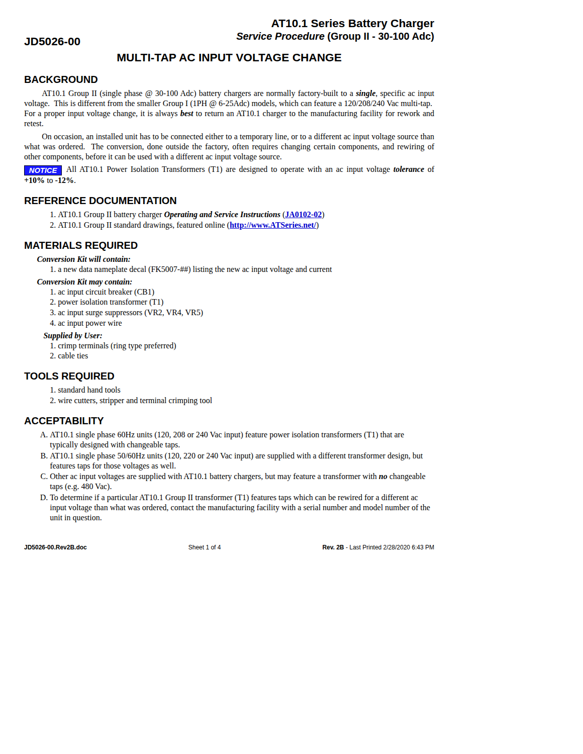JD5026-00
AT10.1 Series Battery Charger
Service Procedure (Group II - 30-100 Adc)
MULTI-TAP AC INPUT VOLTAGE CHANGE
BACKGROUND
AT10.1 Group II (single phase @ 30-100 Adc) battery chargers are normally factory-built to a single, specific ac input voltage. This is different from the smaller Group I (1PH @ 6-25Adc) models, which can feature a 120/208/240 Vac multi-tap. For a proper input voltage change, it is always best to return an AT10.1 charger to the manufacturing facility for rework and retest.
On occasion, an installed unit has to be connected either to a temporary line, or to a different ac input voltage source than what was ordered. The conversion, done outside the factory, often requires changing certain components, and rewiring of other components, before it can be used with a different ac input voltage source.
NOTICEAll AT10.1 Power Isolation Transformers (T1) are designed to operate with an ac input voltage tolerance of +10% to -12%.
REFERENCE DOCUMENTATION
AT10.1 Group II battery charger Operating and Service Instructions (JA0102-02)
AT10.1 Group II standard drawings, featured online (http://www.ATSeries.net/)
MATERIALS REQUIRED
Conversion Kit will contain:
a new data nameplate decal (FK5007-##) listing the new ac input voltage and current
Conversion Kit may contain:
ac input circuit breaker (CB1)
power isolation transformer (T1)
ac input surge suppressors (VR2, VR4, VR5)
ac input power wire
Supplied by User:
crimp terminals (ring type preferred)
cable ties
TOOLS REQUIRED
standard hand tools
wire cutters, stripper and terminal crimping tool
ACCEPTABILITY
AT10.1 single phase 60Hz units (120, 208 or 240 Vac input) feature power isolation transformers (T1) that are typically designed with changeable taps.
AT10.1 single phase 50/60Hz units (120, 220 or 240 Vac input) are supplied with a different transformer design, but features taps for those voltages as well.
Other ac input voltages are supplied with AT10.1 battery chargers, but may feature a transformer with no changeable taps (e.g. 480 Vac).
To determine if a particular AT10.1 Group II transformer (T1) features taps which can be rewired for a different ac input voltage than what was ordered, contact the manufacturing facility with a serial number and model number of the unit in question.
JD5026-00.Rev2B.doc
Sheet 1 of 4
Rev. 2B - Last Printed 2/28/2020 6:43 PM